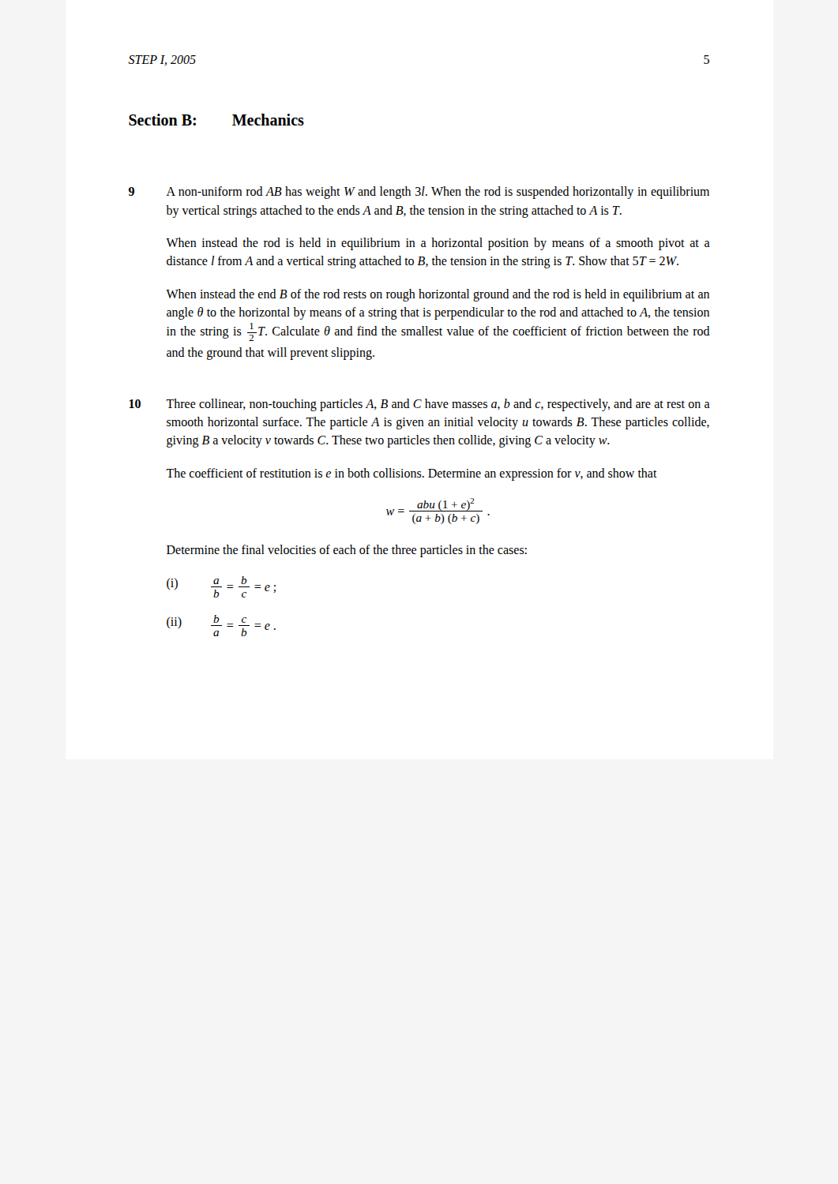STEP I, 2005 5
Section B: Mechanics
9
A non-uniform rod AB has weight W and length 3l. When the rod is suspended horizontally in equilibrium by vertical strings attached to the ends A and B, the tension in the string attached to A is T.
When instead the rod is held in equilibrium in a horizontal position by means of a smooth pivot at a distance l from A and a vertical string attached to B, the tension in the string is T. Show that 5T = 2W.
When instead the end B of the rod rests on rough horizontal ground and the rod is held in equilibrium at an angle θ to the horizontal by means of a string that is perpendicular to the rod and attached to A, the tension in the string is 12 T. Calculate θ and find the smallest value of the coefficient of friction between the rod and the ground that will prevent slipping.
10
Three collinear, non-touching particles A, B and C have masses a, b and c, respectively, and are at rest on a smooth horizontal surface. The particle A is given an initial velocity u towards B. These particles collide, giving B a velocity v towards C. These two particles then collide, giving C a velocity w.
The coefficient of restitution is e in both collisions. Determine an expression for v, and show that
w = abu (1 + e)2 (a + b) (b + c) .
Determine the final velocities of each of the three particles in the cases:
(i) ab = bc = e ;
(ii) ba = cb = e .